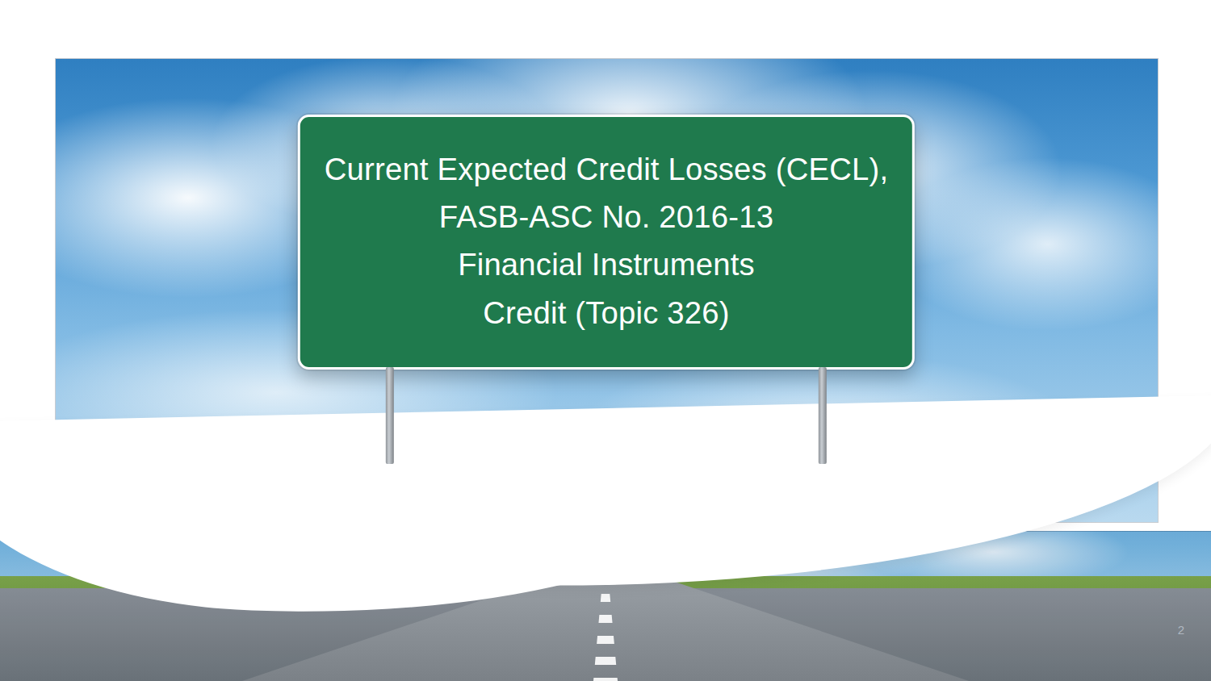Current Expected Credit Losses (CECL), FASB-ASC No. 2016-13 Financial Instruments Credit (Topic 326)
2